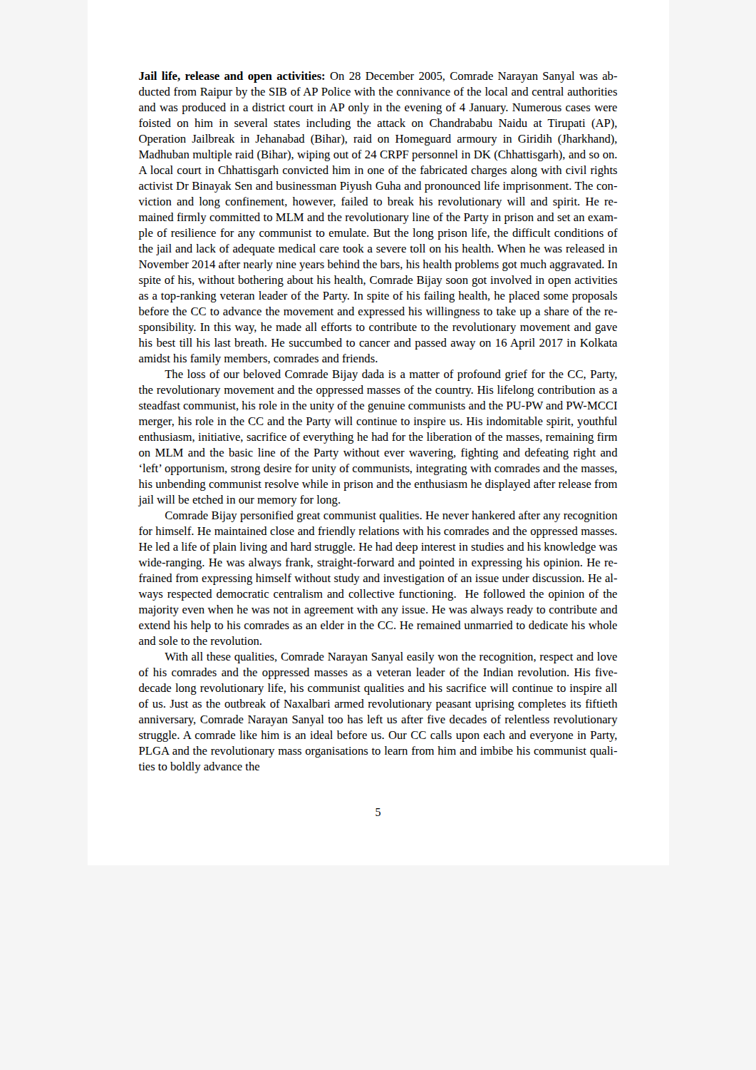Jail life, release and open activities: On 28 December 2005, Comrade Narayan Sanyal was abducted from Raipur by the SIB of AP Police with the connivance of the local and central authorities and was produced in a district court in AP only in the evening of 4 January. Numerous cases were foisted on him in several states including the attack on Chandrababu Naidu at Tirupati (AP), Operation Jailbreak in Jehanabad (Bihar), raid on Homeguard armoury in Giridih (Jharkhand), Madhuban multiple raid (Bihar), wiping out of 24 CRPF personnel in DK (Chhattisgarh), and so on. A local court in Chhattisgarh convicted him in one of the fabricated charges along with civil rights activist Dr Binayak Sen and businessman Piyush Guha and pronounced life imprisonment. The conviction and long confinement, however, failed to break his revolutionary will and spirit. He remained firmly committed to MLM and the revolutionary line of the Party in prison and set an example of resilience for any communist to emulate. But the long prison life, the difficult conditions of the jail and lack of adequate medical care took a severe toll on his health. When he was released in November 2014 after nearly nine years behind the bars, his health problems got much aggravated. In spite of his, without bothering about his health, Comrade Bijay soon got involved in open activities as a top-ranking veteran leader of the Party. In spite of his failing health, he placed some proposals before the CC to advance the movement and expressed his willingness to take up a share of the responsibility. In this way, he made all efforts to contribute to the revolutionary movement and gave his best till his last breath. He succumbed to cancer and passed away on 16 April 2017 in Kolkata amidst his family members, comrades and friends.
The loss of our beloved Comrade Bijay dada is a matter of profound grief for the CC, Party, the revolutionary movement and the oppressed masses of the country. His lifelong contribution as a steadfast communist, his role in the unity of the genuine communists and the PU-PW and PW-MCCI merger, his role in the CC and the Party will continue to inspire us. His indomitable spirit, youthful enthusiasm, initiative, sacrifice of everything he had for the liberation of the masses, remaining firm on MLM and the basic line of the Party without ever wavering, fighting and defeating right and ‘left’ opportunism, strong desire for unity of communists, integrating with comrades and the masses, his unbending communist resolve while in prison and the enthusiasm he displayed after release from jail will be etched in our memory for long.
Comrade Bijay personified great communist qualities. He never hankered after any recognition for himself. He maintained close and friendly relations with his comrades and the oppressed masses. He led a life of plain living and hard struggle. He had deep interest in studies and his knowledge was wide-ranging. He was always frank, straight-forward and pointed in expressing his opinion. He refrained from expressing himself without study and investigation of an issue under discussion. He always respected democratic centralism and collective functioning. He followed the opinion of the majority even when he was not in agreement with any issue. He was always ready to contribute and extend his help to his comrades as an elder in the CC. He remained unmarried to dedicate his whole and sole to the revolution.
With all these qualities, Comrade Narayan Sanyal easily won the recognition, respect and love of his comrades and the oppressed masses as a veteran leader of the Indian revolution. His five-decade long revolutionary life, his communist qualities and his sacrifice will continue to inspire all of us. Just as the outbreak of Naxalbari armed revolutionary peasant uprising completes its fiftieth anniversary, Comrade Narayan Sanyal too has left us after five decades of relentless revolutionary struggle. A comrade like him is an ideal before us. Our CC calls upon each and everyone in Party, PLGA and the revolutionary mass organisations to learn from him and imbibe his communist qualities to boldly advance the
5